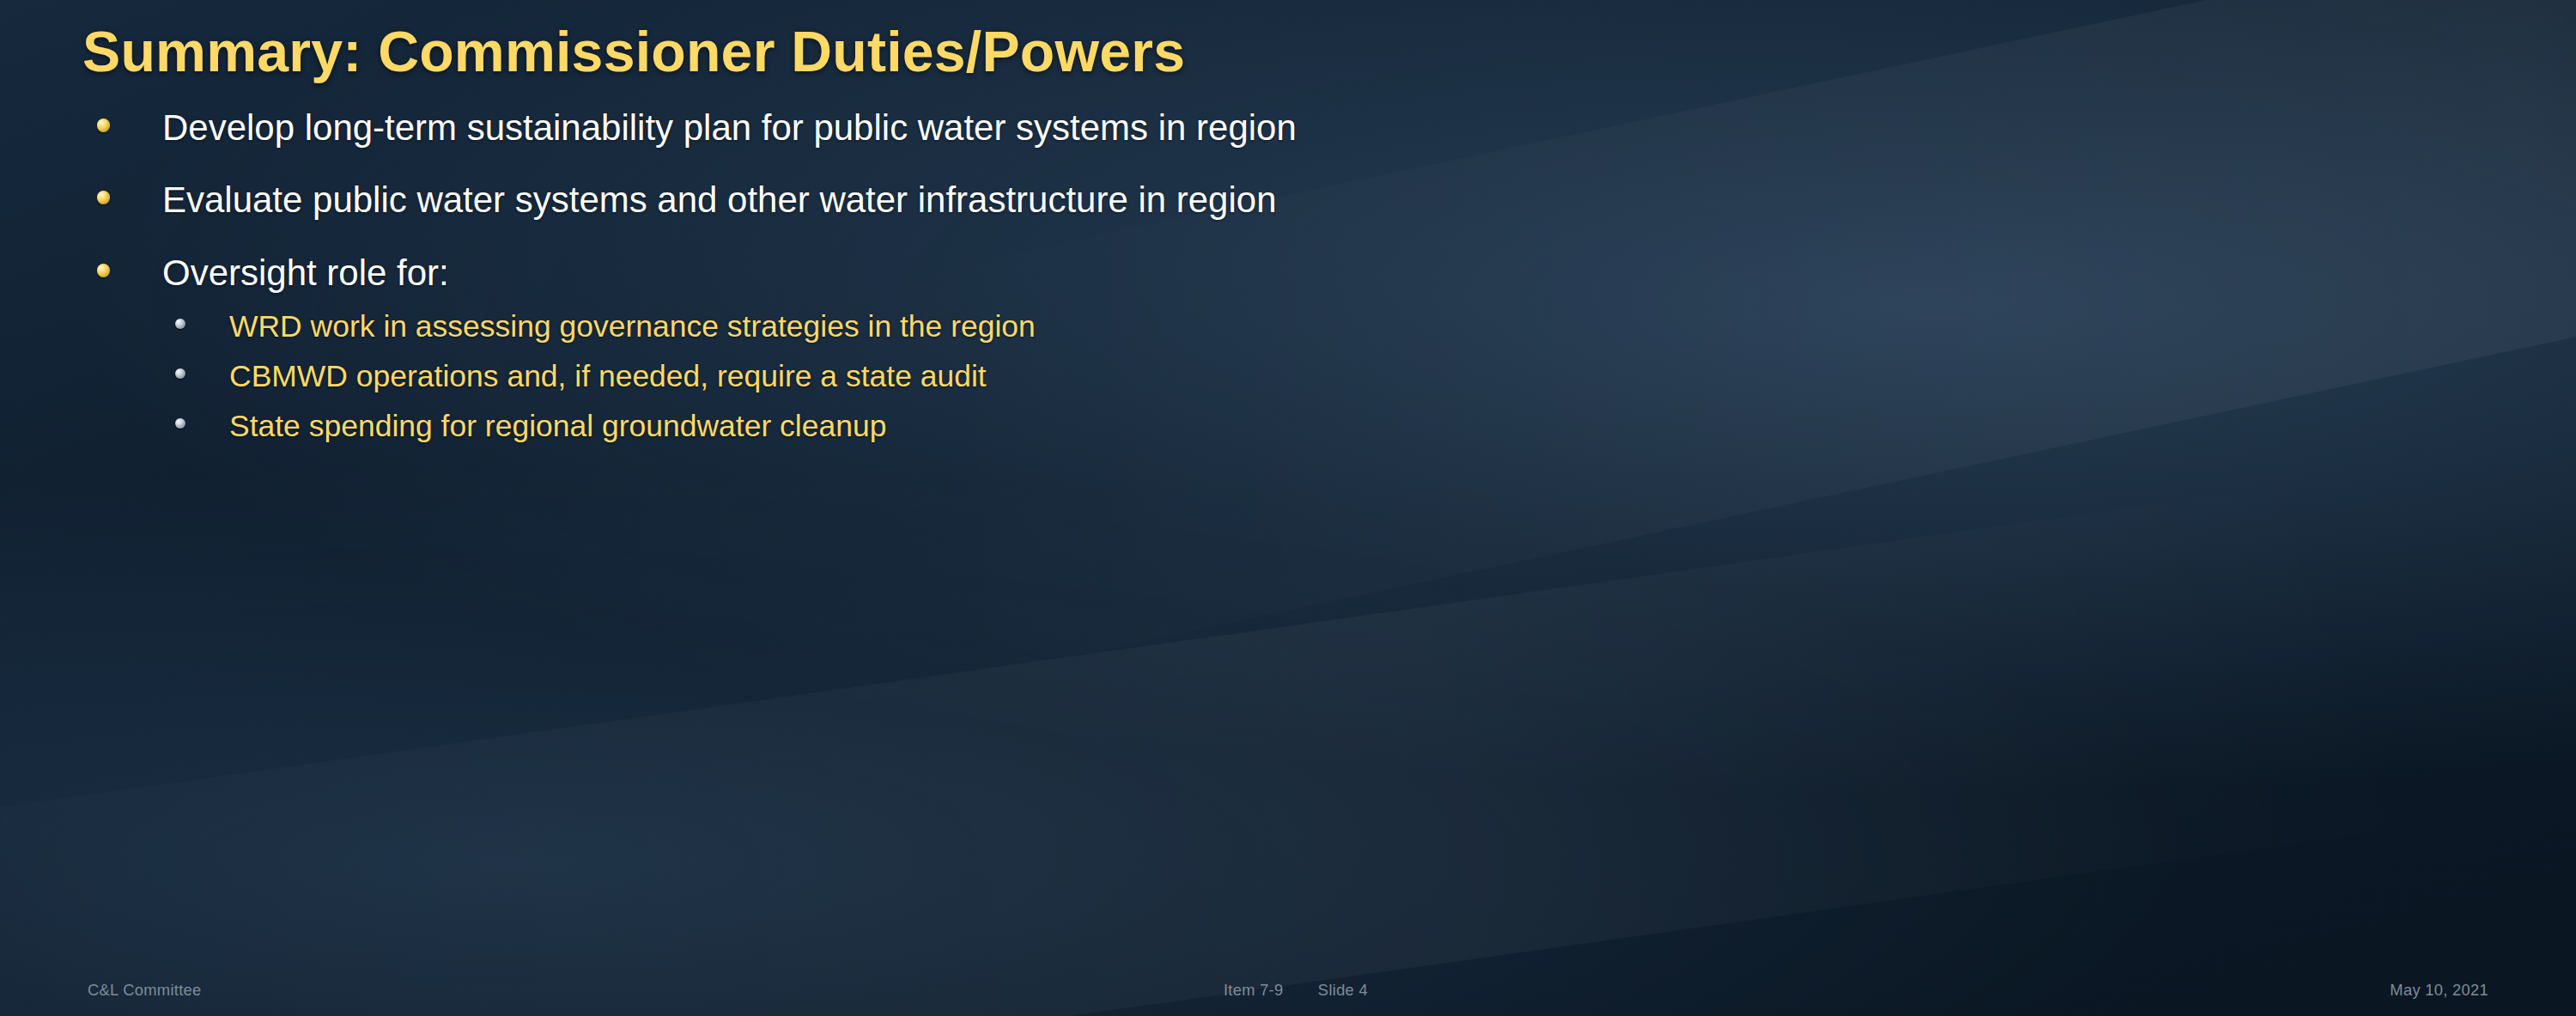Summary: Commissioner Duties/Powers
Develop long-term sustainability plan for public water systems in region
Evaluate public water systems and other water infrastructure in region
Oversight role for:
WRD work in assessing governance strategies in the region
CBMWD operations and, if needed, require a state audit
State spending for regional groundwater cleanup
C&L Committee Item 7-9 Slide 4 May 10, 2021